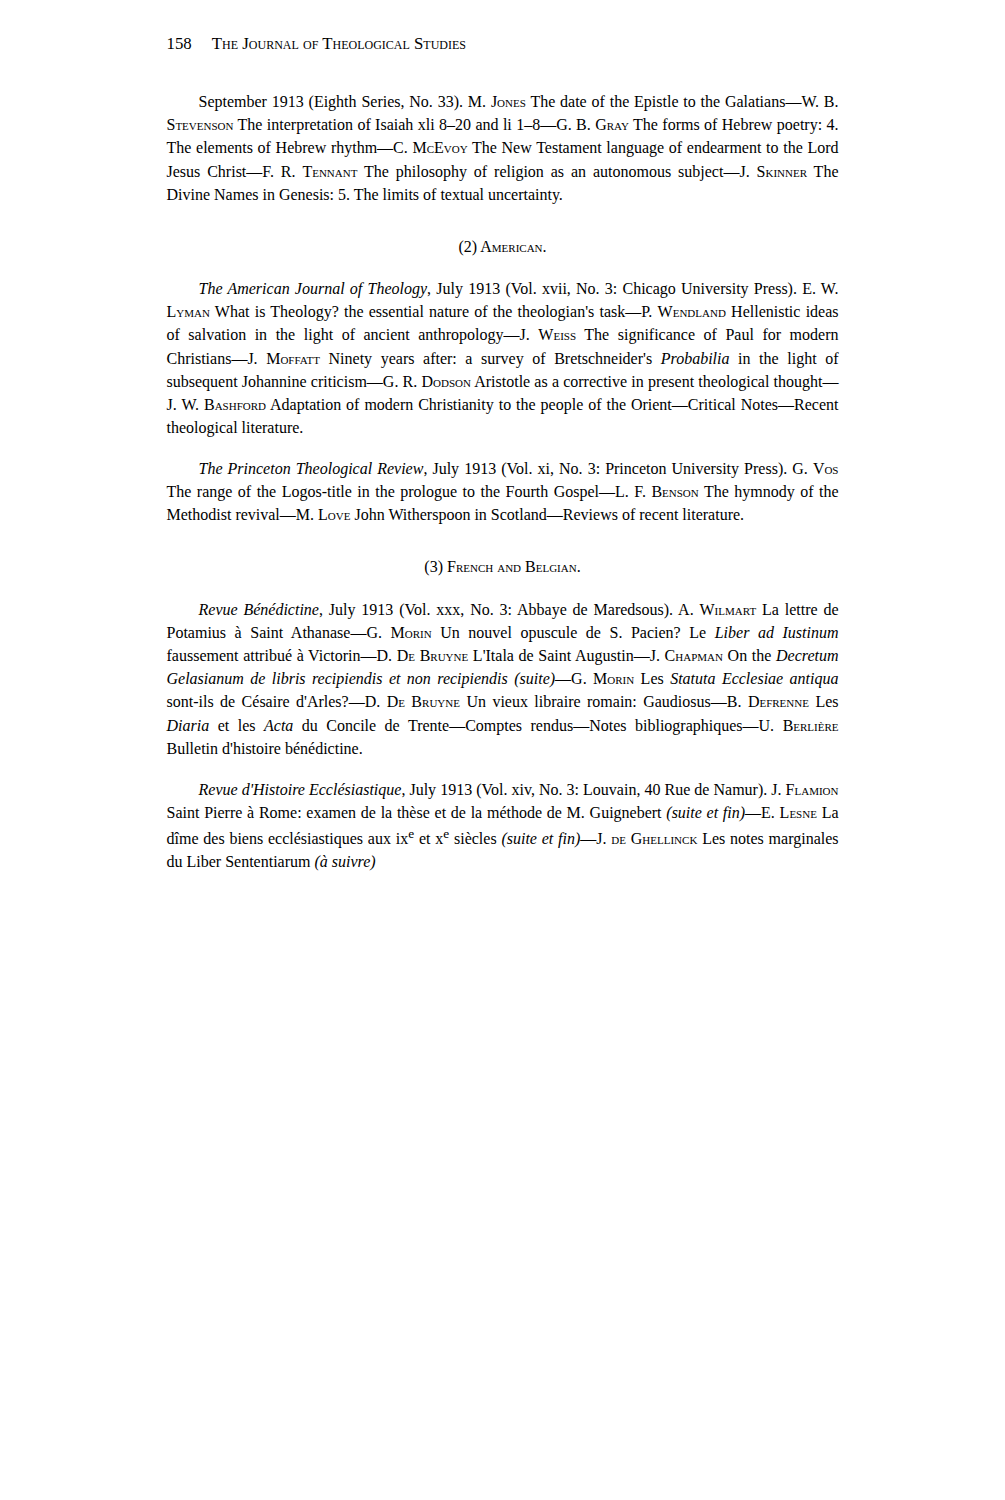158 The Journal of Theological Studies
September 1913 (Eighth Series, No. 33). M. Jones The date of the Epistle to the Galatians—W. B. Stevenson The interpretation of Isaiah xli 8–20 and li 1–8—G. B. Gray The forms of Hebrew poetry: 4. The elements of Hebrew rhythm—C. McEvoy The New Testament language of endearment to the Lord Jesus Christ—F. R. Tennant The philosophy of religion as an autonomous subject—J. Skinner The Divine Names in Genesis: 5. The limits of textual uncertainty.
(2) American.
The American Journal of Theology, July 1913 (Vol. xvii, No. 3: Chicago University Press). E. W. Lyman What is Theology? the essential nature of the theologian's task—P. Wendland Hellenistic ideas of salvation in the light of ancient anthropology—J. Weiss The significance of Paul for modern Christians—J. Moffatt Ninety years after: a survey of Bretschneider's Probabilia in the light of subsequent Johannine criticism—G. R. Dodson Aristotle as a corrective in present theological thought—J. W. Bashford Adaptation of modern Christianity to the people of the Orient—Critical Notes—Recent theological literature.
The Princeton Theological Review, July 1913 (Vol. xi, No. 3: Princeton University Press). G. Vos The range of the Logos-title in the prologue to the Fourth Gospel—L. F. Benson The hymnody of the Methodist revival—M. Love John Witherspoon in Scotland—Reviews of recent literature.
(3) French and Belgian.
Revue Bénédictine, July 1913 (Vol. xxx, No. 3: Abbaye de Maredsous). A. Wilmart La lettre de Potamius à Saint Athanase—G. Morin Un nouvel opuscule de S. Pacien? Le Liber ad Iustinum faussement attribué à Victorin—D. De Bruyne L'Itala de Saint Augustin—J. Chapman On the Decretum Gelasianum de libris recipiendis et non recipiendis (suite)—G. Morin Les Statuta Ecclesiae antiqua sont-ils de Césaire d'Arles?—D. De Bruyne Un vieux libraire romain: Gaudiosus—B. Defrenne Les Diaria et les Acta du Concile de Trente—Comptes rendus—Notes bibliographiques—U. Berlière Bulletin d'histoire bénédictine.
Revue d'Histoire Ecclésiastique, July 1913 (Vol. xiv, No. 3: Louvain, 40 Rue de Namur). J. Flamion Saint Pierre à Rome: examen de la thèse et de la méthode de M. Guignebert (suite et fin)—E. Lesne La dîme des biens ecclésiastiques aux ixe et xe siècles (suite et fin)—J. de Ghellinck Les notes marginales du Liber Sententiarum (à suivre)